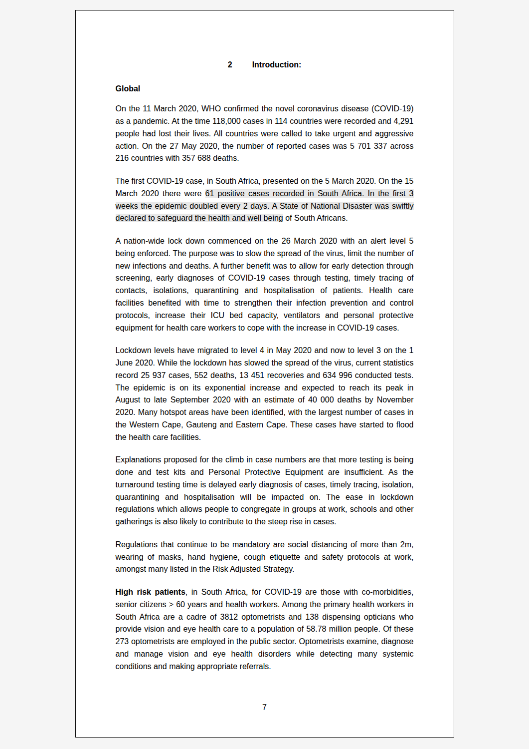2 Introduction:
Global
On the 11 March 2020, WHO confirmed the novel coronavirus disease (COVID-19) as a pandemic. At the time 118,000 cases in 114 countries were recorded and 4,291 people had lost their lives. All countries were called to take urgent and aggressive action. On the 27 May 2020, the number of reported cases was 5 701 337 across 216 countries with 357 688 deaths.
The first COVID-19 case, in South Africa, presented on the 5 March 2020. On the 15 March 2020 there were 61 positive cases recorded in South Africa. In the first 3 weeks the epidemic doubled every 2 days. A State of National Disaster was swiftly declared to safeguard the health and well being of South Africans.
A nation-wide lock down commenced on the 26 March 2020 with an alert level 5 being enforced. The purpose was to slow the spread of the virus, limit the number of new infections and deaths. A further benefit was to allow for early detection through screening, early diagnoses of COVID-19 cases through testing, timely tracing of contacts, isolations, quarantining and hospitalisation of patients. Health care facilities benefited with time to strengthen their infection prevention and control protocols, increase their ICU bed capacity, ventilators and personal protective equipment for health care workers to cope with the increase in COVID-19 cases.
Lockdown levels have migrated to level 4 in May 2020 and now to level 3 on the 1 June 2020. While the lockdown has slowed the spread of the virus, current statistics record 25 937 cases, 552 deaths, 13 451 recoveries and 634 996 conducted tests. The epidemic is on its exponential increase and expected to reach its peak in August to late September 2020 with an estimate of 40 000 deaths by November 2020. Many hotspot areas have been identified, with the largest number of cases in the Western Cape, Gauteng and Eastern Cape. These cases have started to flood the health care facilities.
Explanations proposed for the climb in case numbers are that more testing is being done and test kits and Personal Protective Equipment are insufficient. As the turnaround testing time is delayed early diagnosis of cases, timely tracing, isolation, quarantining and hospitalisation will be impacted on. The ease in lockdown regulations which allows people to congregate in groups at work, schools and other gatherings is also likely to contribute to the steep rise in cases.
Regulations that continue to be mandatory are social distancing of more than 2m, wearing of masks, hand hygiene, cough etiquette and safety protocols at work, amongst many listed in the Risk Adjusted Strategy.
High risk patients, in South Africa, for COVID-19 are those with co-morbidities, senior citizens > 60 years and health workers. Among the primary health workers in South Africa are a cadre of 3812 optometrists and 138 dispensing opticians who provide vision and eye health care to a population of 58.78 million people. Of these 273 optometrists are employed in the public sector. Optometrists examine, diagnose and manage vision and eye health disorders while detecting many systemic conditions and making appropriate referrals.
7